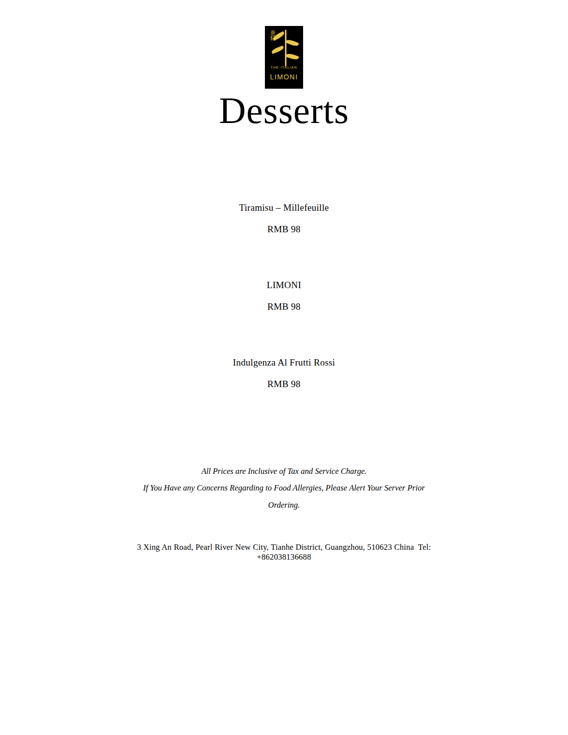意
轩 THE ITALIAN LIMONI
Desserts
Tiramisu – Millefeuille
RMB 98
LIMONI
RMB 98
Indulgenza Al Frutti Rossi
RMB 98
All Prices are Inclusive of Tax and Service Charge.
If You Have any Concerns Regarding to Food Allergies, Please Alert Your Server Prior Ordering.
3 Xing An Road, Pearl River New City, Tianhe District, Guangzhou, 510623 China Tel: +862038136688